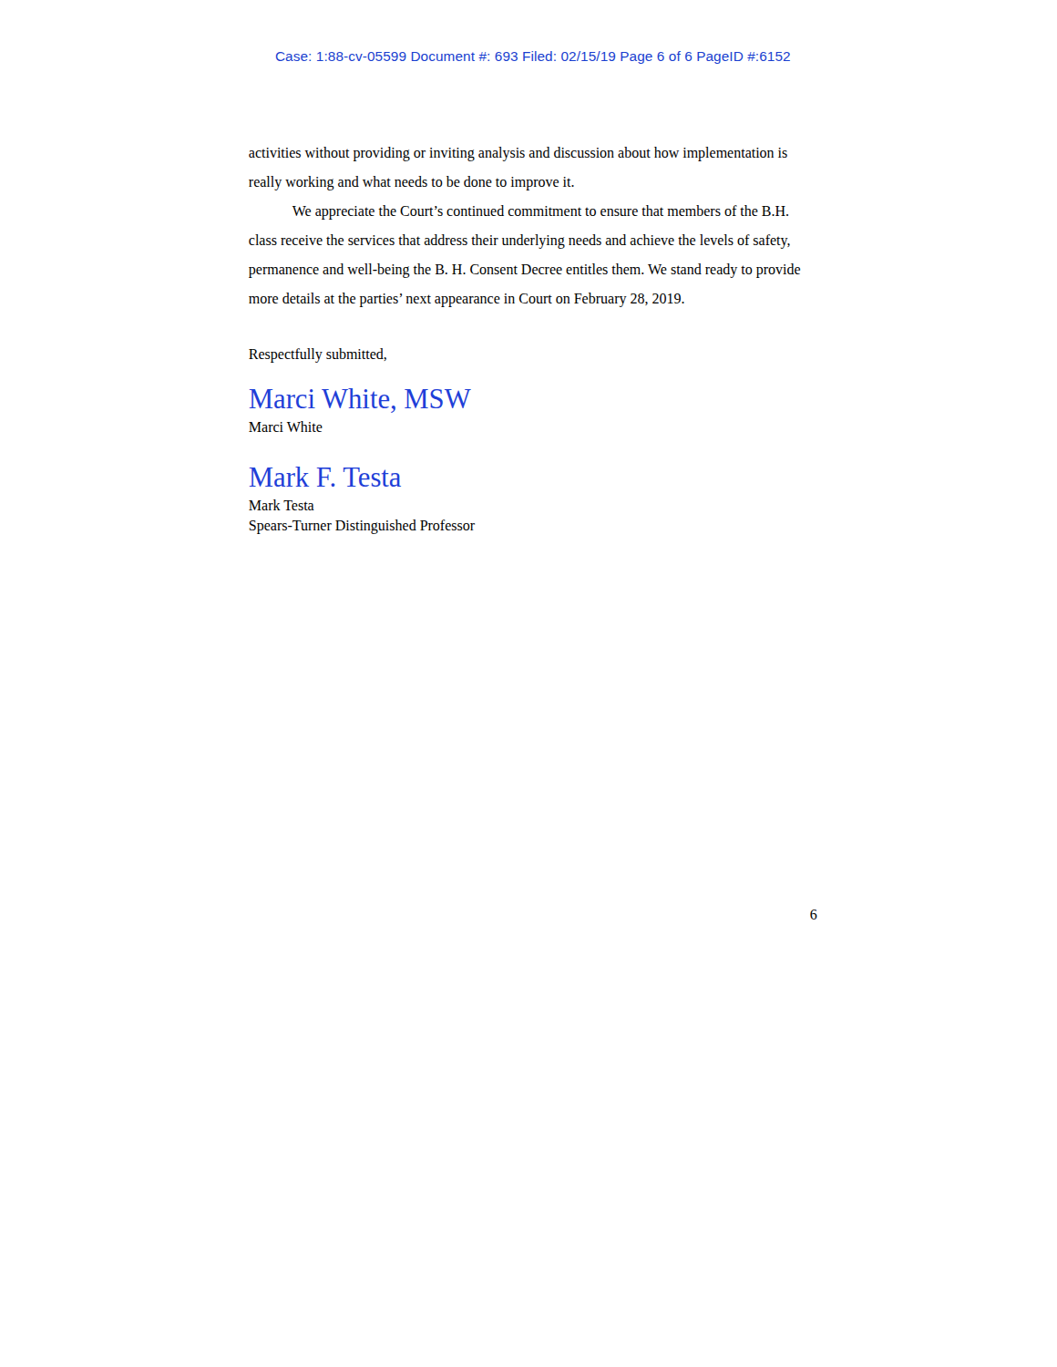Case: 1:88-cv-05599 Document #: 693 Filed: 02/15/19 Page 6 of 6 PageID #:6152
activities without providing or inviting analysis and discussion about how implementation is really working and what needs to be done to improve it.
We appreciate the Court’s continued commitment to ensure that members of the B.H. class receive the services that address their underlying needs and achieve the levels of safety, permanence and well-being the B. H. Consent Decree entitles them. We stand ready to provide more details at the parties’ next appearance in Court on February 28, 2019.
Respectfully submitted,
Marci White, MSW
Marci White
Mark F. Testa
Mark Testa
Spears-Turner Distinguished Professor
6